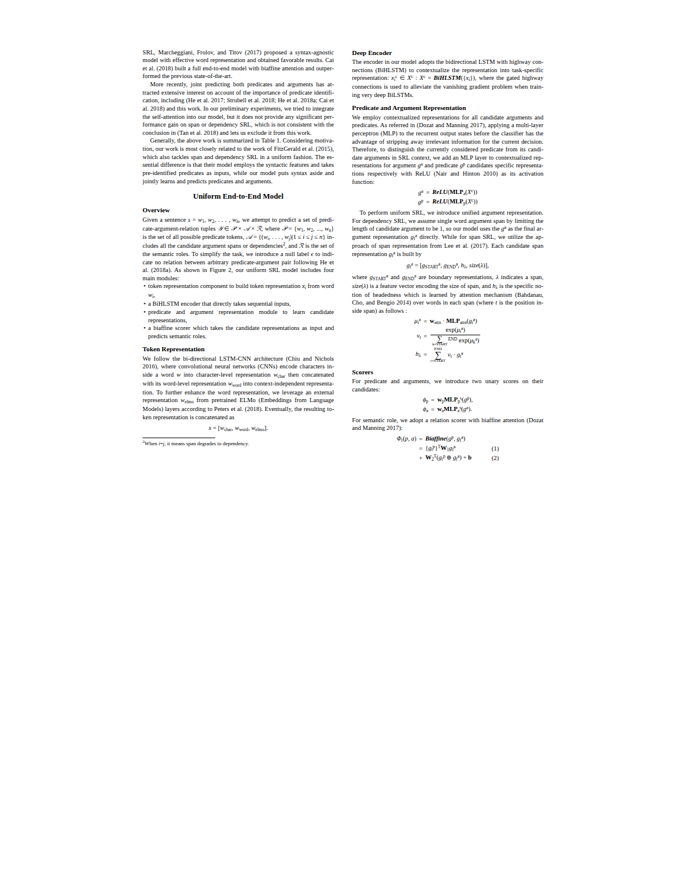SRL, Marcheggiani, Frolov, and Titov (2017) proposed a syntax-agnostic model with effective word representation and obtained favorable results. Cai et al. (2018) built a full end-to-end model with biaffine attention and outperformed the previous state-of-the-art.
More recently, joint predicting both predicates and arguments has attracted extensive interest on account of the importance of predicate identification, including (He et al. 2017; Strubell et al. 2018; He et al. 2018a; Cai et al. 2018) and this work. In our preliminary experiments, we tried to integrate the self-attention into our model, but it does not provide any significant performance gain on span or dependency SRL, which is not consistent with the conclusion in (Tan et al. 2018) and lets us exclude it from this work.
Generally, the above work is summarized in Table 1. Considering motivation, our work is most closely related to the work of FitzGerald et al. (2015), which also tackles span and dependency SRL in a uniform fashion. The essential difference is that their model employs the syntactic features and takes pre-identified predicates as inputs, while our model puts syntax aside and jointly learns and predicts predicates and arguments.
Uniform End-to-End Model
Overview
Given a sentence s = w 1, w 2, . . . , wn, we attempt to predict a set of predicate-argument-relation tuples 𝒴 ∈ 𝒫 × 𝒜 × ℛ, where 𝒫 = {w 1, w 2, ..., wn} is the set of all possible predicate tokens, 𝒜 = {(wi, . . . , wj)|1 ≤ i ≤ j ≤ n} includes all the candidate argument spans or dependencies2, and ℛ is the set of the semantic roles. To simplify the task, we introduce a null label ϵ to indicate no relation between arbitrary predicate-argument pair following He et al. (2018a). As shown in Figure 2, our uniform SRL model includes four main modules:
token representation component to build token representation xi from word wi,
a BiHLSTM encoder that directly takes sequential inputs,
predicate and argument representation module to learn candidate representations,
a biaffine scorer which takes the candidate representations as input and predicts semantic roles.
Token Representation
We follow the bi-directional LSTM-CNN architecture (Chiu and Nichols 2016), where convolutional neural networks (CNNs) encode characters inside a word w into character-level representation wchar then concatenated with its word-level representation wword into context-independent representation. To further enhance the word representation, we leverage an external representation welmo from pretrained ELMo (Embeddings from Language Models) layers according to Peters et al. (2018). Eventually, the resulting token representation is concatenated as
x = [wchar, wword, welmo].
2When i=j, it means span degrades to dependency.
Deep Encoder
The encoder in our model adopts the bidirectional LSTM with highway connections (BiHLSTM) to contextualize the representation into task-specific representation: xic ∈ Xc : Xc = BiHLSTM({xi}), where the gated highway connections is used to alleviate the vanishing gradient problem when training very deep BiLSTMs.
Predicate and Argument Representation
We employ contextualized representations for all candidate arguments and predicates. As referred in (Dozat and Manning 2017), applying a multi-layer perceptron (MLP) to the recurrent output states before the classifier has the advantage of stripping away irrelevant information for the current decision. Therefore, to distinguish the currently considered predicate from its candidate arguments in SRL context, we add an MLP layer to contextualized representations for argument ga and predicate gp candidates specific representations respectively with ReLU (Nair and Hinton 2010) as its activation function:
| g a | = | ReLU ( MLP a ( X c )) |
| g p | = | ReLU ( MLP p ( X c )) |
To perform uniform SRL, we introduce unified argument representation. For dependency SRL, we assume single word argument span by limiting the length of candidate argument to be 1, so our model uses the ga as the final argument representation gfa directly. While for span SRL, we utilize the approach of span representation from Lee et al. (2017). Each candidate span representation gfa is built by
gfa = [gSTART a, gEND a, hλ, size(λ)],
where gSTART a and gEND a are boundary representations, λ indicates a span, size(λ) is a feature vector encoding the size of span, and hλ is the specific notion of headedness which is learned by attention mechanism (Bahdanau, Cho, and Bengio 2014) over words in each span (where t is the position inside span) as follows :
| μ t a | = | w attn · MLP attn ( g t a ) |
| ν t | = | exp( μ t a ) ∑ k=START END exp( μ k a ) |
| h λ | = | END ∑ t=START ν t · g t a |
Scorers
For predicate and arguments, we introduce two unary scores on their candidates:
| ϕ p | = | w p MLP p s ( g p ), |
| ϕ a | = | w a MLP a s ( g a ). |
For semantic role, we adopt a relation scorer with biaffine attention (Dozat and Manning 2017):
| Φ r ( p , a ) | = | Biaffine ( g p , g f a ) | |
| | = | { g t p } T W 1 g f a | (1) |
| | + | W 2 T ( g t p ⊕ g f a ) + b | (2) |